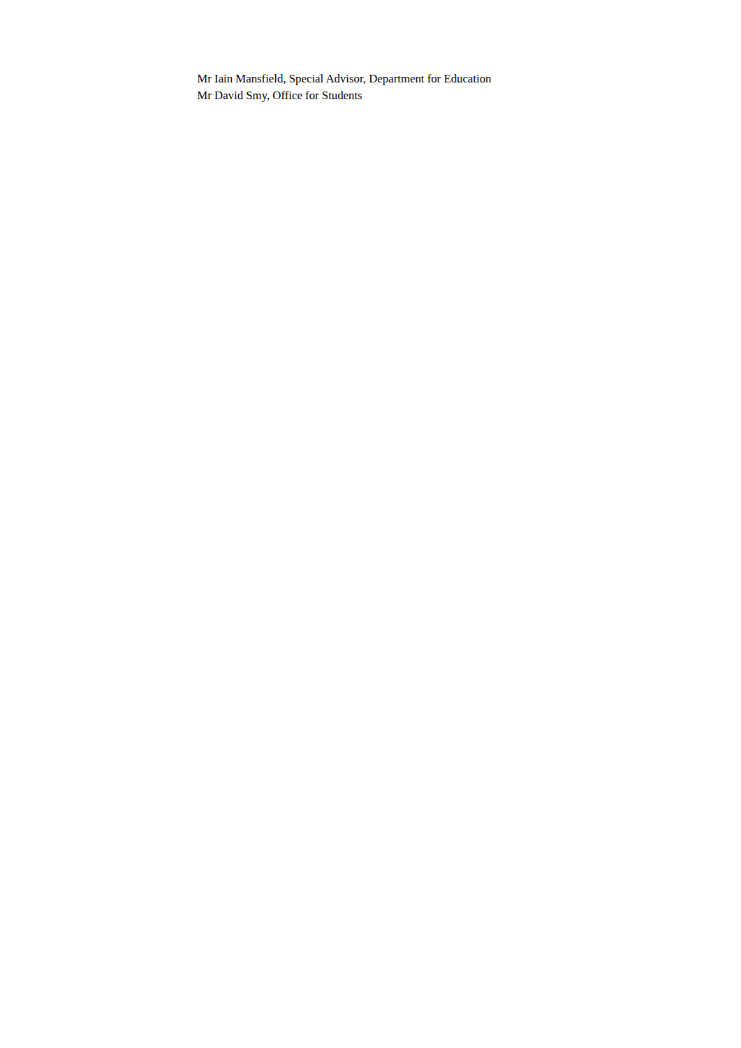Mr Iain Mansfield, Special Advisor, Department for Education
Mr David Smy, Office for Students